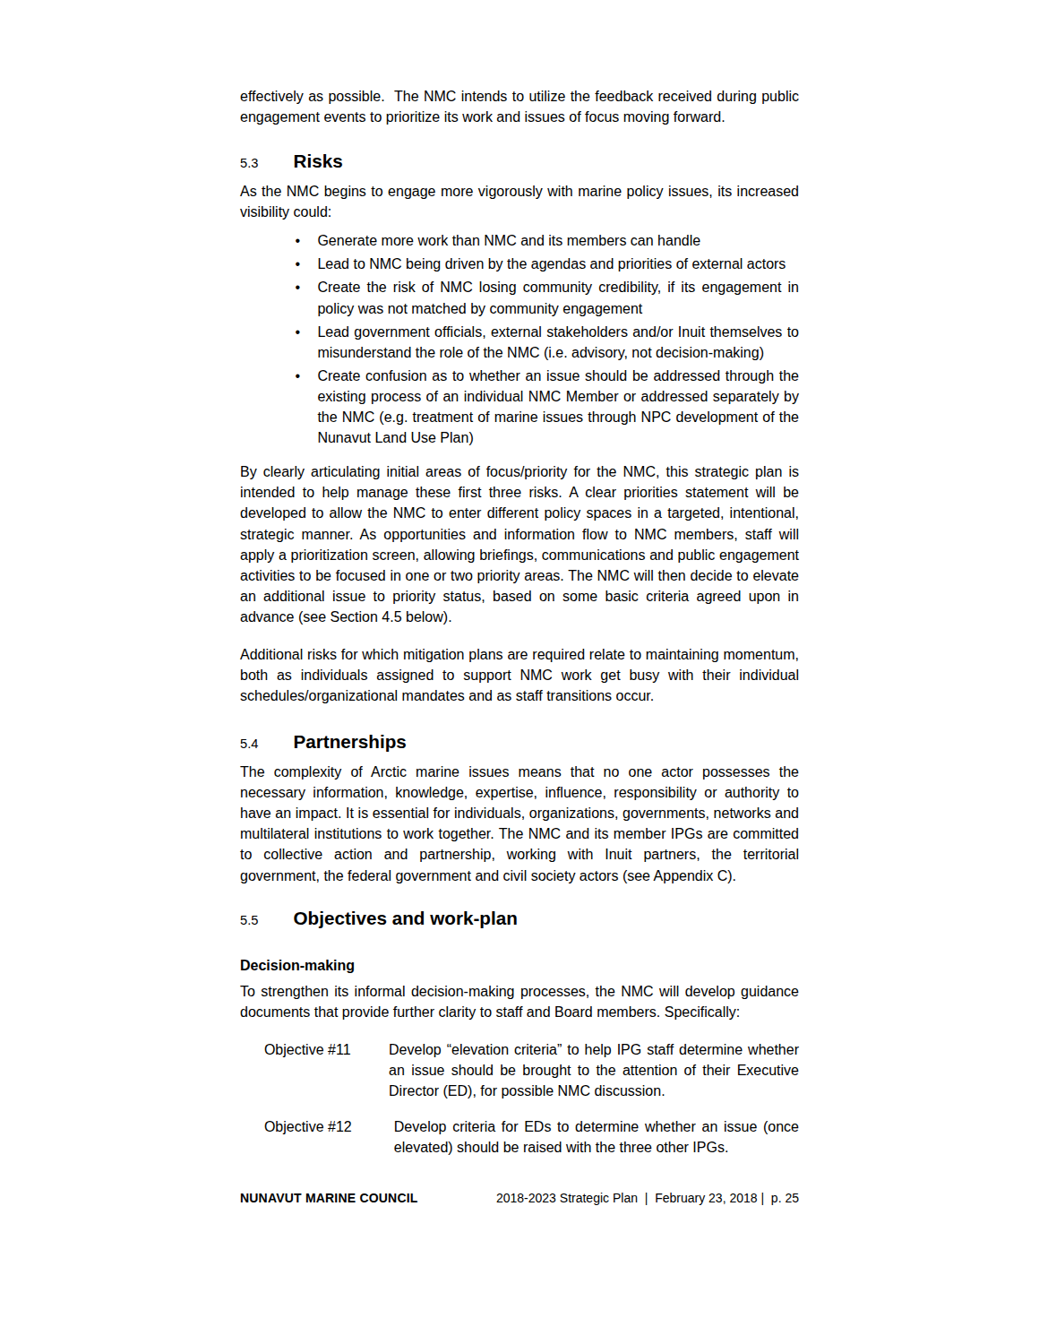effectively as possible. The NMC intends to utilize the feedback received during public engagement events to prioritize its work and issues of focus moving forward.
5.3 Risks
As the NMC begins to engage more vigorously with marine policy issues, its increased visibility could:
Generate more work than NMC and its members can handle
Lead to NMC being driven by the agendas and priorities of external actors
Create the risk of NMC losing community credibility, if its engagement in policy was not matched by community engagement
Lead government officials, external stakeholders and/or Inuit themselves to misunderstand the role of the NMC (i.e. advisory, not decision-making)
Create confusion as to whether an issue should be addressed through the existing process of an individual NMC Member or addressed separately by the NMC (e.g. treatment of marine issues through NPC development of the Nunavut Land Use Plan)
By clearly articulating initial areas of focus/priority for the NMC, this strategic plan is intended to help manage these first three risks. A clear priorities statement will be developed to allow the NMC to enter different policy spaces in a targeted, intentional, strategic manner. As opportunities and information flow to NMC members, staff will apply a prioritization screen, allowing briefings, communications and public engagement activities to be focused in one or two priority areas. The NMC will then decide to elevate an additional issue to priority status, based on some basic criteria agreed upon in advance (see Section 4.5 below).
Additional risks for which mitigation plans are required relate to maintaining momentum, both as individuals assigned to support NMC work get busy with their individual schedules/organizational mandates and as staff transitions occur.
5.4 Partnerships
The complexity of Arctic marine issues means that no one actor possesses the necessary information, knowledge, expertise, influence, responsibility or authority to have an impact. It is essential for individuals, organizations, governments, networks and multilateral institutions to work together. The NMC and its member IPGs are committed to collective action and partnership, working with Inuit partners, the territorial government, the federal government and civil society actors (see Appendix C).
5.5 Objectives and work-plan
Decision-making
To strengthen its informal decision-making processes, the NMC will develop guidance documents that provide further clarity to staff and Board members. Specifically:
Objective #11
Develop “elevation criteria” to help IPG staff determine whether an issue should be brought to the attention of their Executive Director (ED), for possible NMC discussion.
Objective #12
Develop criteria for EDs to determine whether an issue (once elevated) should be raised with the three other IPGs.
NUNAVUT MARINE COUNCIL
2018-2023 Strategic Plan | February 23, 2018 | p. 25